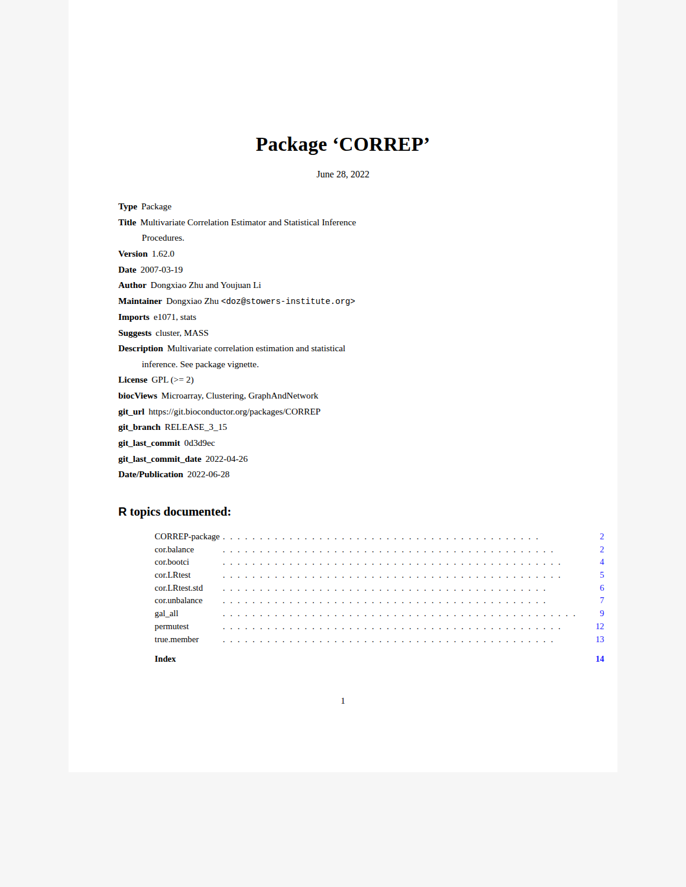Package ‘CORREP’
June 28, 2022
Type
Package
Title
Multivariate Correlation Estimator and Statistical Inference
Procedures.
Version
1.62.0
Date
2007-03-19
Author
Dongxiao Zhu and Youjuan Li
Maintainer
Dongxiao Zhu <doz@stowers-institute.org>
Imports
e1071, stats
Suggests
cluster, MASS
Description
Multivariate correlation estimation and statistical
inference. See package vignette.
License
GPL (>= 2)
biocViews
Microarray, Clustering, GraphAndNetwork
git_url
https://git.bioconductor.org/packages/CORREP
git_branch
RELEASE_3_15
git_last_commit
0d3d9ec
git_last_commit_date
2022-04-26
Date/Publication
2022-06-28
R topics documented:
| CORREP-package | . . . . . . . . . . . . . . . . . . . . . . . . . . . . . . . . . . . . . . . . . . . | 2 |
| cor.balance | . . . . . . . . . . . . . . . . . . . . . . . . . . . . . . . . . . . . . . . . . . . . . | 2 |
| cor.bootci | . . . . . . . . . . . . . . . . . . . . . . . . . . . . . . . . . . . . . . . . . . . . . . | 4 |
| cor.LRtest | . . . . . . . . . . . . . . . . . . . . . . . . . . . . . . . . . . . . . . . . . . . . . . | 5 |
| cor.LRtest.std | . . . . . . . . . . . . . . . . . . . . . . . . . . . . . . . . . . . . . . . . . . . . | 6 |
| cor.unbalance | . . . . . . . . . . . . . . . . . . . . . . . . . . . . . . . . . . . . . . . . . . . . | 7 |
| gal_all | . . . . . . . . . . . . . . . . . . . . . . . . . . . . . . . . . . . . . . . . . . . . . . . . | 9 |
| permutest | . . . . . . . . . . . . . . . . . . . . . . . . . . . . . . . . . . . . . . . . . . . . . . | 12 |
| true.member | . . . . . . . . . . . . . . . . . . . . . . . . . . . . . . . . . . . . . . . . . . . . . | 13 |
| Index | | 14 |
1